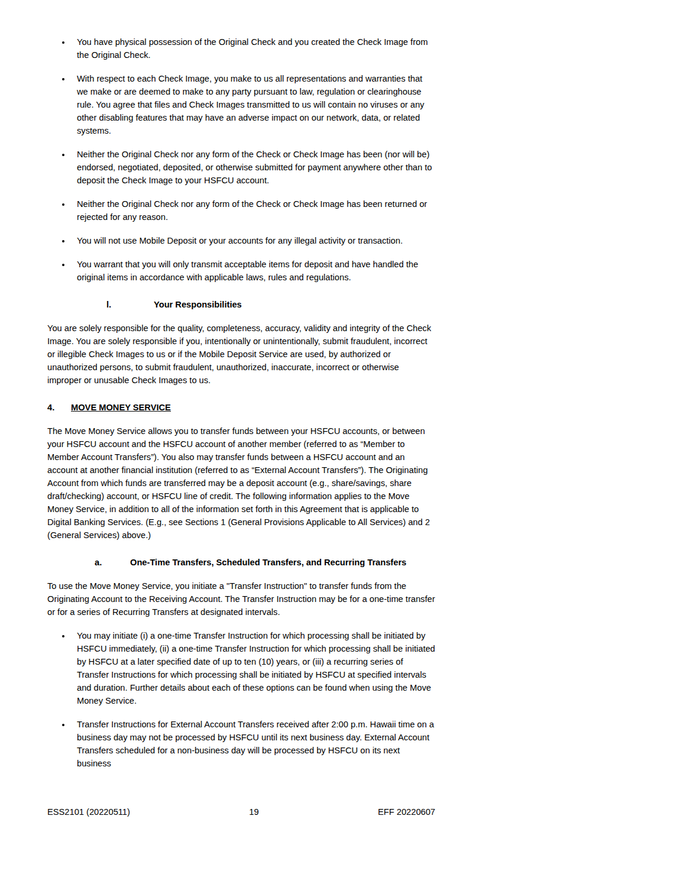You have physical possession of the Original Check and you created the Check Image from the Original Check.
With respect to each Check Image, you make to us all representations and warranties that we make or are deemed to make to any party pursuant to law, regulation or clearinghouse rule. You agree that files and Check Images transmitted to us will contain no viruses or any other disabling features that may have an adverse impact on our network, data, or related systems.
Neither the Original Check nor any form of the Check or Check Image has been (nor will be) endorsed, negotiated, deposited, or otherwise submitted for payment anywhere other than to deposit the Check Image to your HSFCU account.
Neither the Original Check nor any form of the Check or Check Image has been returned or rejected for any reason.
You will not use Mobile Deposit or your accounts for any illegal activity or transaction.
You warrant that you will only transmit acceptable items for deposit and have handled the original items in accordance with applicable laws, rules and regulations.
l. Your Responsibilities
You are solely responsible for the quality, completeness, accuracy, validity and integrity of the Check Image. You are solely responsible if you, intentionally or unintentionally, submit fraudulent, incorrect or illegible Check Images to us or if the Mobile Deposit Service are used, by authorized or unauthorized persons, to submit fraudulent, unauthorized, inaccurate, incorrect or otherwise improper or unusable Check Images to us.
4. MOVE MONEY SERVICE
The Move Money Service allows you to transfer funds between your HSFCU accounts, or between your HSFCU account and the HSFCU account of another member (referred to as “Member to Member Account Transfers”). You also may transfer funds between a HSFCU account and an account at another financial institution (referred to as “External Account Transfers”). The Originating Account from which funds are transferred may be a deposit account (e.g., share/savings, share draft/checking) account, or HSFCU line of credit. The following information applies to the Move Money Service, in addition to all of the information set forth in this Agreement that is applicable to Digital Banking Services. (E.g., see Sections 1 (General Provisions Applicable to All Services) and 2 (General Services) above.)
a. One-Time Transfers, Scheduled Transfers, and Recurring Transfers
To use the Move Money Service, you initiate a "Transfer Instruction" to transfer funds from the Originating Account to the Receiving Account. The Transfer Instruction may be for a one-time transfer or for a series of Recurring Transfers at designated intervals.
You may initiate (i) a one-time Transfer Instruction for which processing shall be initiated by HSFCU immediately, (ii) a one-time Transfer Instruction for which processing shall be initiated by HSFCU at a later specified date of up to ten (10) years, or (iii) a recurring series of Transfer Instructions for which processing shall be initiated by HSFCU at specified intervals and duration. Further details about each of these options can be found when using the Move Money Service.
Transfer Instructions for External Account Transfers received after 2:00 p.m. Hawaii time on a business day may not be processed by HSFCU until its next business day. External Account Transfers scheduled for a non-business day will be processed by HSFCU on its next business
ESS2101 (20220511) 19 EFF 20220607